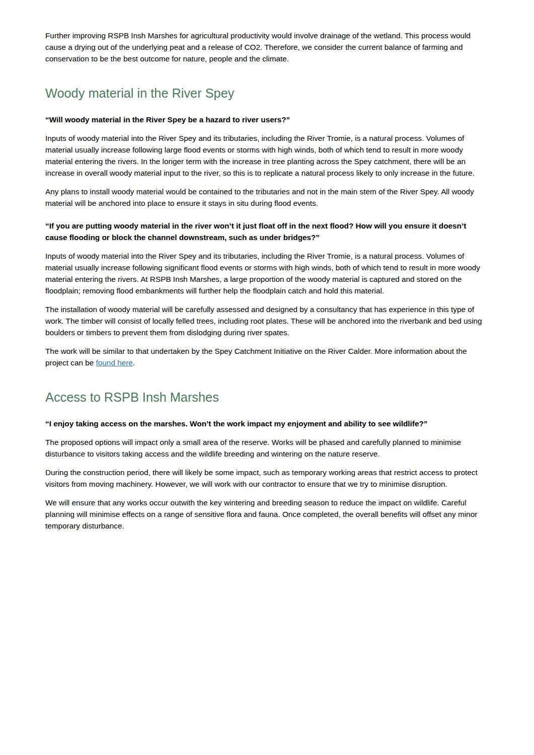Further improving RSPB Insh Marshes for agricultural productivity would involve drainage of the wetland. This process would cause a drying out of the underlying peat and a release of CO2. Therefore, we consider the current balance of farming and conservation to be the best outcome for nature, people and the climate.
Woody material in the River Spey
“Will woody material in the River Spey be a hazard to river users?”
Inputs of woody material into the River Spey and its tributaries, including the River Tromie, is a natural process. Volumes of material usually increase following large flood events or storms with high winds, both of which tend to result in more woody material entering the rivers. In the longer term with the increase in tree planting across the Spey catchment, there will be an increase in overall woody material input to the river, so this is to replicate a natural process likely to only increase in the future.
Any plans to install woody material would be contained to the tributaries and not in the main stem of the River Spey. All woody material will be anchored into place to ensure it stays in situ during flood events.
“If you are putting woody material in the river won’t it just float off in the next flood? How will you ensure it doesn’t cause flooding or block the channel downstream, such as under bridges?”
Inputs of woody material into the River Spey and its tributaries, including the River Tromie, is a natural process. Volumes of material usually increase following significant flood events or storms with high winds, both of which tend to result in more woody material entering the rivers. At RSPB Insh Marshes, a large proportion of the woody material is captured and stored on the floodplain; removing flood embankments will further help the floodplain catch and hold this material.
The installation of woody material will be carefully assessed and designed by a consultancy that has experience in this type of work. The timber will consist of locally felled trees, including root plates. These will be anchored into the riverbank and bed using boulders or timbers to prevent them from dislodging during river spates.
The work will be similar to that undertaken by the Spey Catchment Initiative on the River Calder. More information about the project can be found here.
Access to RSPB Insh Marshes
“I enjoy taking access on the marshes. Won’t the work impact my enjoyment and ability to see wildlife?”
The proposed options will impact only a small area of the reserve. Works will be phased and carefully planned to minimise disturbance to visitors taking access and the wildlife breeding and wintering on the nature reserve.
During the construction period, there will likely be some impact, such as temporary working areas that restrict access to protect visitors from moving machinery. However, we will work with our contractor to ensure that we try to minimise disruption.
We will ensure that any works occur outwith the key wintering and breeding season to reduce the impact on wildlife. Careful planning will minimise effects on a range of sensitive flora and fauna. Once completed, the overall benefits will offset any minor temporary disturbance.